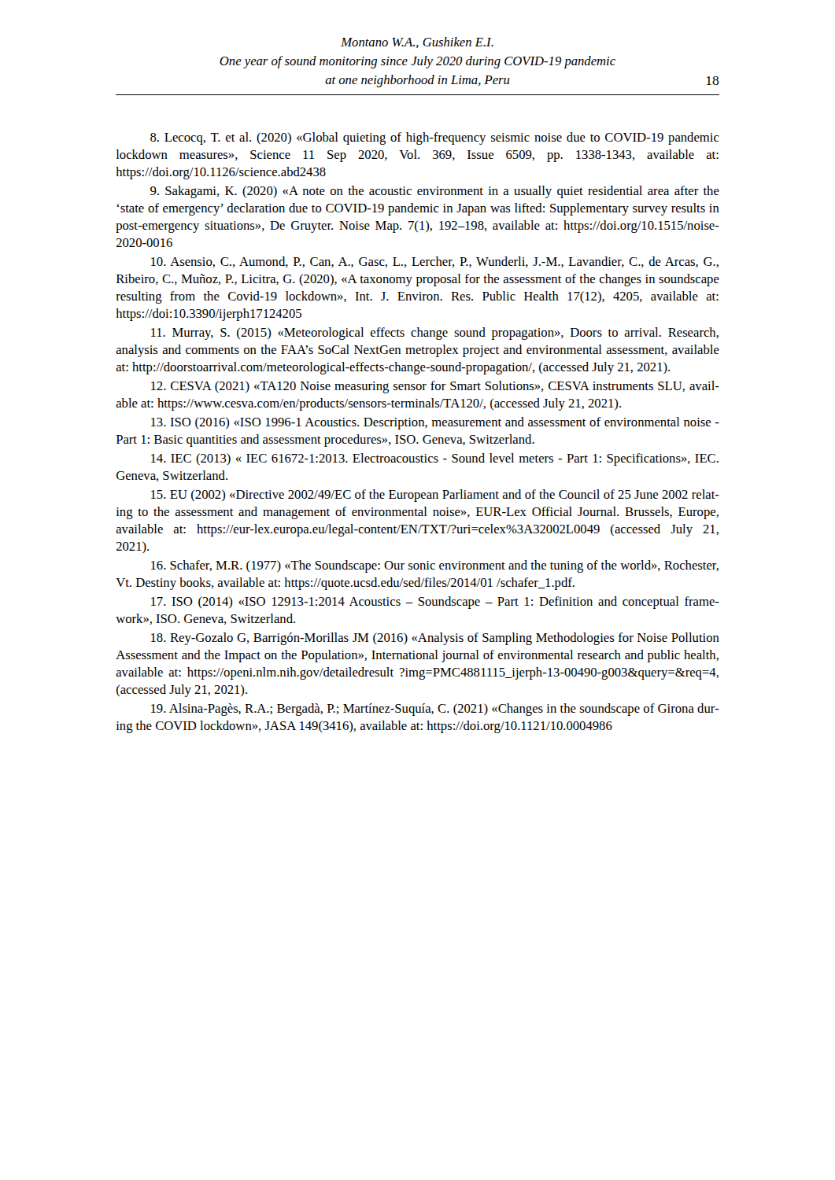Montano W.A., Gushiken E.I.
One year of sound monitoring since July 2020 during COVID-19 pandemic
at one neighborhood in Lima, Peru
18
Lecocq, T. et al. (2020) «Global quieting of high-frequency seismic noise due to COVID-19 pandemic lockdown measures», Science 11 Sep 2020, Vol. 369, Issue 6509, pp. 1338-1343, available at: https://doi.org/10.1126/science.abd2438
Sakagami, K. (2020) «A note on the acoustic environment in a usually quiet residential area after the ‘state of emergency’ declaration due to COVID-19 pandemic in Japan was lifted: Supplementary survey results in post-emergency situations», De Gruyter. Noise Map. 7(1), 192–198, available at: https://doi.org/10.1515/noise-2020-0016
Asensio, C., Aumond, P., Can, A., Gasc, L., Lercher, P., Wunderli, J.-M., Lavandier, C., de Arcas, G., Ribeiro, C., Muñoz, P., Licitra, G. (2020), «A taxonomy proposal for the assessment of the changes in soundscape resulting from the Covid-19 lockdown», Int. J. Environ. Res. Public Health 17(12), 4205, available at: https://doi:10.3390/ijerph17124205
Murray, S. (2015) «Meteorological effects change sound propagation», Doors to arrival. Research, analysis and comments on the FAA’s SoCal NextGen metroplex project and environmental assessment, available at: http://doorstoarrival.com/meteorological-effects-change-sound-propagation/, (accessed July 21, 2021).
CESVA (2021) «TA120 Noise measuring sensor for Smart Solutions», CESVA instruments SLU, available at: https://www.cesva.com/en/products/sensors-terminals/TA120/, (accessed July 21, 2021).
ISO (2016) «ISO 1996-1 Acoustics. Description, measurement and assessment of environmental noise - Part 1: Basic quantities and assessment procedures», ISO. Geneva, Switzerland.
IEC (2013) « IEC 61672-1:2013. Electroacoustics - Sound level meters - Part 1: Specifications», IEC. Geneva, Switzerland.
EU (2002) «Directive 2002/49/EC of the European Parliament and of the Council of 25 June 2002 relating to the assessment and management of environmental noise», EUR-Lex Official Journal. Brussels, Europe, available at: https://eur-lex.europa.eu/legal-content/EN/TXT/?uri=celex%3A32002L0049 (accessed July 21, 2021).
Schafer, M.R. (1977) «The Soundscape: Our sonic environment and the tuning of the world», Rochester, Vt. Destiny books, available at: https://quote.ucsd.edu/sed/files/2014/01 /schafer_1.pdf.
ISO (2014) «ISO 12913-1:2014 Acoustics – Soundscape – Part 1: Definition and conceptual framework», ISO. Geneva, Switzerland.
Rey-Gozalo G, Barrigón-Morillas JM (2016) «Analysis of Sampling Methodologies for Noise Pollution Assessment and the Impact on the Population», International journal of environmental research and public health, available at: https://openi.nlm.nih.gov/detailedresult ?img=PMC4881115_ijerph-13-00490-g003&query=&req=4, (accessed July 21, 2021).
Alsina-Pagès, R.A.; Bergadà, P.; Martínez-Suquía, C. (2021) «Changes in the soundscape of Girona during the COVID lockdown», JASA 149(3416), available at: https://doi.org/10.1121/10.0004986